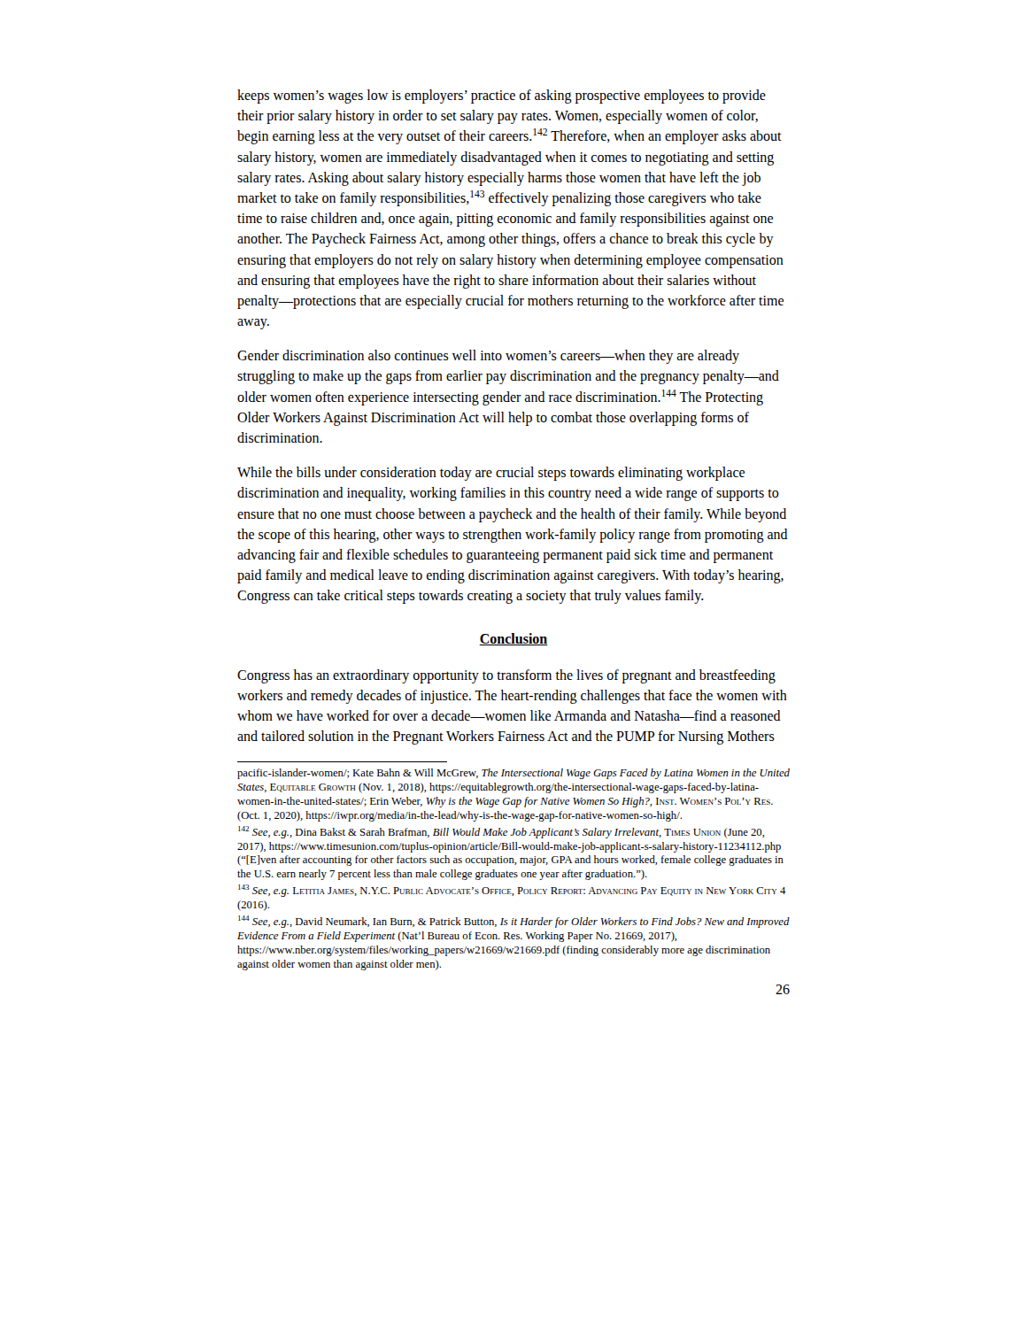keeps women’s wages low is employers’ practice of asking prospective employees to provide their prior salary history in order to set salary pay rates. Women, especially women of color, begin earning less at the very outset of their careers.142 Therefore, when an employer asks about salary history, women are immediately disadvantaged when it comes to negotiating and setting salary rates. Asking about salary history especially harms those women that have left the job market to take on family responsibilities,143 effectively penalizing those caregivers who take time to raise children and, once again, pitting economic and family responsibilities against one another. The Paycheck Fairness Act, among other things, offers a chance to break this cycle by ensuring that employers do not rely on salary history when determining employee compensation and ensuring that employees have the right to share information about their salaries without penalty—protections that are especially crucial for mothers returning to the workforce after time away.
Gender discrimination also continues well into women’s careers—when they are already struggling to make up the gaps from earlier pay discrimination and the pregnancy penalty—and older women often experience intersecting gender and race discrimination.144 The Protecting Older Workers Against Discrimination Act will help to combat those overlapping forms of discrimination.
While the bills under consideration today are crucial steps towards eliminating workplace discrimination and inequality, working families in this country need a wide range of supports to ensure that no one must choose between a paycheck and the health of their family. While beyond the scope of this hearing, other ways to strengthen work-family policy range from promoting and advancing fair and flexible schedules to guaranteeing permanent paid sick time and permanent paid family and medical leave to ending discrimination against caregivers. With today’s hearing, Congress can take critical steps towards creating a society that truly values family.
Conclusion
Congress has an extraordinary opportunity to transform the lives of pregnant and breastfeeding workers and remedy decades of injustice. The heart-rending challenges that face the women with whom we have worked for over a decade—women like Armanda and Natasha—find a reasoned and tailored solution in the Pregnant Workers Fairness Act and the PUMP for Nursing Mothers
pacific-islander-women/; Kate Bahn & Will McGrew, The Intersectional Wage Gaps Faced by Latina Women in the United States, Equitable Growth (Nov. 1, 2018), https://equitablegrowth.org/the-intersectional-wage-gaps-faced-by-latina-women-in-the-united-states/; Erin Weber, Why is the Wage Gap for Native Women So High?, Inst. Women’s Pol’y Res. (Oct. 1, 2020), https://iwpr.org/media/in-the-lead/why-is-the-wage-gap-for-native-women-so-high/.
142 See, e.g., Dina Bakst & Sarah Brafman, Bill Would Make Job Applicant’s Salary Irrelevant, Times Union (June 20, 2017), https://www.timesunion.com/tuplus-opinion/article/Bill-would-make-job-applicant-s-salary-history-11234112.php (“[E]ven after accounting for other factors such as occupation, major, GPA and hours worked, female college graduates in the U.S. earn nearly 7 percent less than male college graduates one year after graduation.”).
143 See, e.g. Letitia James, N.Y.C. Public Advocate’s Office, Policy Report: Advancing Pay Equity in New York City 4 (2016).
144 See, e.g., David Neumark, Ian Burn, & Patrick Button, Is it Harder for Older Workers to Find Jobs? New and Improved Evidence From a Field Experiment (Nat’l Bureau of Econ. Res. Working Paper No. 21669, 2017), https://www.nber.org/system/files/working_papers/w21669/w21669.pdf (finding considerably more age discrimination against older women than against older men).
26